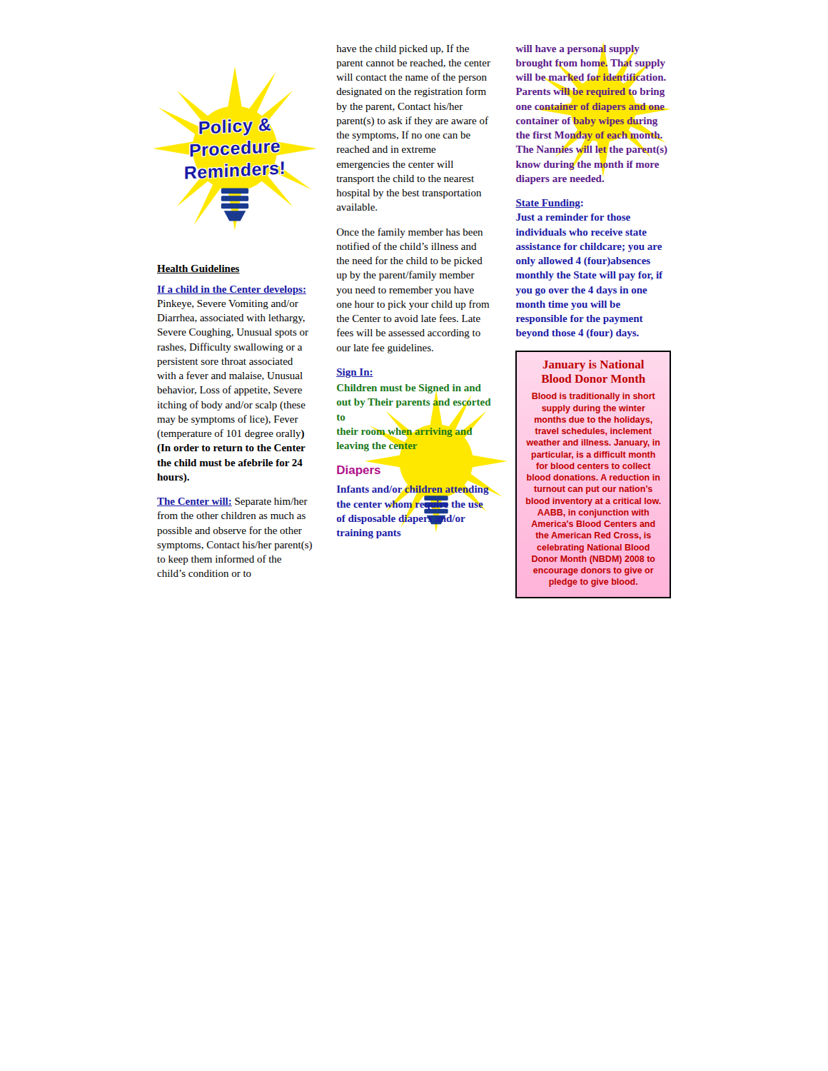Policy & Procedure Reminders!
Health Guidelines
If a child in the Center develops: Pinkeye, Severe Vomiting and/or Diarrhea, associated with lethargy, Severe Coughing, Unusual spots or rashes, Difficulty swallowing or a persistent sore throat associated with a fever and malaise, Unusual behavior, Loss of appetite, Severe itching of body and/or scalp (these may be symptoms of lice), Fever (temperature of 101 degree orally) (In order to return to the Center the child must be afebrile for 24 hours).
The Center will: Separate him/her from the other children as much as possible and observe for the other symptoms, Contact his/her parent(s) to keep them informed of the child’s condition or to
have the child picked up, If the parent cannot be reached, the center will contact the name of the person designated on the registration form by the parent, Contact his/her parent(s) to ask if they are aware of the symptoms, If no one can be reached and in extreme emergencies the center will transport the child to the nearest hospital by the best transportation available.
Once the family member has been notified of the child’s illness and the need for the child to be picked up by the parent/family member you need to remember you have one hour to pick your child up from the Center to avoid late fees. Late fees will be assessed according to our late fee guidelines.
Sign In:
Children must be Signed in and out by Their parents and escorted to
their room when arriving and leaving the center
Diapers
Infants and/or children attending the center whom require the use of disposable diapers and/or training pants
will have a personal supply brought from home. That supply will be marked for identification. Parents will be required to bring one container of diapers and one container of baby wipes during the first Monday of each month. The Nannies will let the parent(s) know during the month if more diapers are needed.
State Funding:
Just a reminder for those individuals who receive state assistance for childcare; you are only allowed 4 (four)absences monthly the State will pay for, if you go over the 4 days in one month time you will be responsible for the payment beyond those 4 (four) days.
January is National
Blood Donor Month
Blood is traditionally in short supply during the winter months due to the holidays, travel schedules, inclement weather and illness. January, in particular, is a difficult month for blood centers to collect blood donations. A reduction in turnout can put our nation’s blood inventory at a critical low. AABB, in conjunction with America's Blood Centers and the American Red Cross, is celebrating National Blood Donor Month (NBDM) 2008 to encourage donors to give or pledge to give blood.